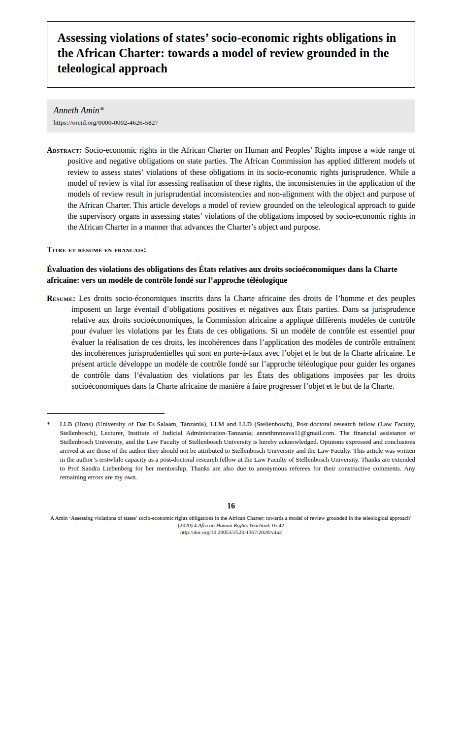Assessing violations of states’ socio-economic rights obligations in the African Charter: towards a model of review grounded in the teleological approach
Anneth Amin*
https://orcid.org/0000-0002-4626-5827
Abstract: Socio-economic rights in the African Charter on Human and Peoples’ Rights impose a wide range of positive and negative obligations on state parties. The African Commission has applied different models of review to assess states’ violations of these obligations in its socio-economic rights jurisprudence. While a model of review is vital for assessing realisation of these rights, the inconsistencies in the application of the models of review result in jurisprudential inconsistencies and non-alignment with the object and purpose of the African Charter. This article develops a model of review grounded on the teleological approach to guide the supervisory organs in assessing states’ violations of the obligations imposed by socio-economic rights in the African Charter in a manner that advances the Charter’s object and purpose.
Titre et résumé en francais:
Évaluation des violations des obligations des États relatives aux droits socioéconomiques dans la Charte africaine: vers un modèle de contrôle fondé sur l’approche téléologique
Résumé: Les droits socio-économiques inscrits dans la Charte africaine des droits de l’homme et des peuples imposent un large éventail d’obligations positives et négatives aux États parties. Dans sa jurisprudence relative aux droits socioéconomiques, la Commission africaine a appliqué différents modèles de contrôle pour évaluer les violations par les États de ces obligations. Si un modèle de contrôle est essentiel pour évaluer la réalisation de ces droits, les incohérences dans l’application des modèles de contrôle entraînent des incohérences jurisprudentielles qui sont en porte-à-faux avec l’objet et le but de la Charte africaine. Le présent article développe un modèle de contrôle fondé sur l’approche téléologique pour guider les organes de contrôle dans l’évaluation des violations par les États des obligations imposées par les droits socioéconomiques dans la Charte africaine de manière à faire progresser l’objet et le but de la Charte.
*
LLB (Hons) (University of Dar-Es-Salaam, Tanzania), LLM and LLD (Stellenbosch), Post-doctoral research fellow (Law Faculty, Stellenbosch), Lecturer, Institute of Judicial Administration-Tanzania; annethmnzava11@gmail.com. The financial assistance of Stellenbosch University, and the Law Faculty of Stellenbosch University is hereby acknowledged. Opinions expressed and conclusions arrived at are those of the author they should not be attributed to Stellenbosch University and the Law Faculty. This article was written in the author’s erstwhile capacity as a post-doctoral research fellow at the Law Faculty of Stellenbosch University. Thanks are extended to Prof Sandra Liebenberg for her mentorship. Thanks are also due to anonymous referees for their constructive comments. Any remaining errors are my own.
16
A Amin ‘Assessing violations of states’ socio-economic rights obligations in the African Charter: towards a model of review grounded in the teleological approach’
(2020) 4 African Human Rights Yearbook 16-42
http://doi.org/10.29053/2523-1367/2020/v4a2